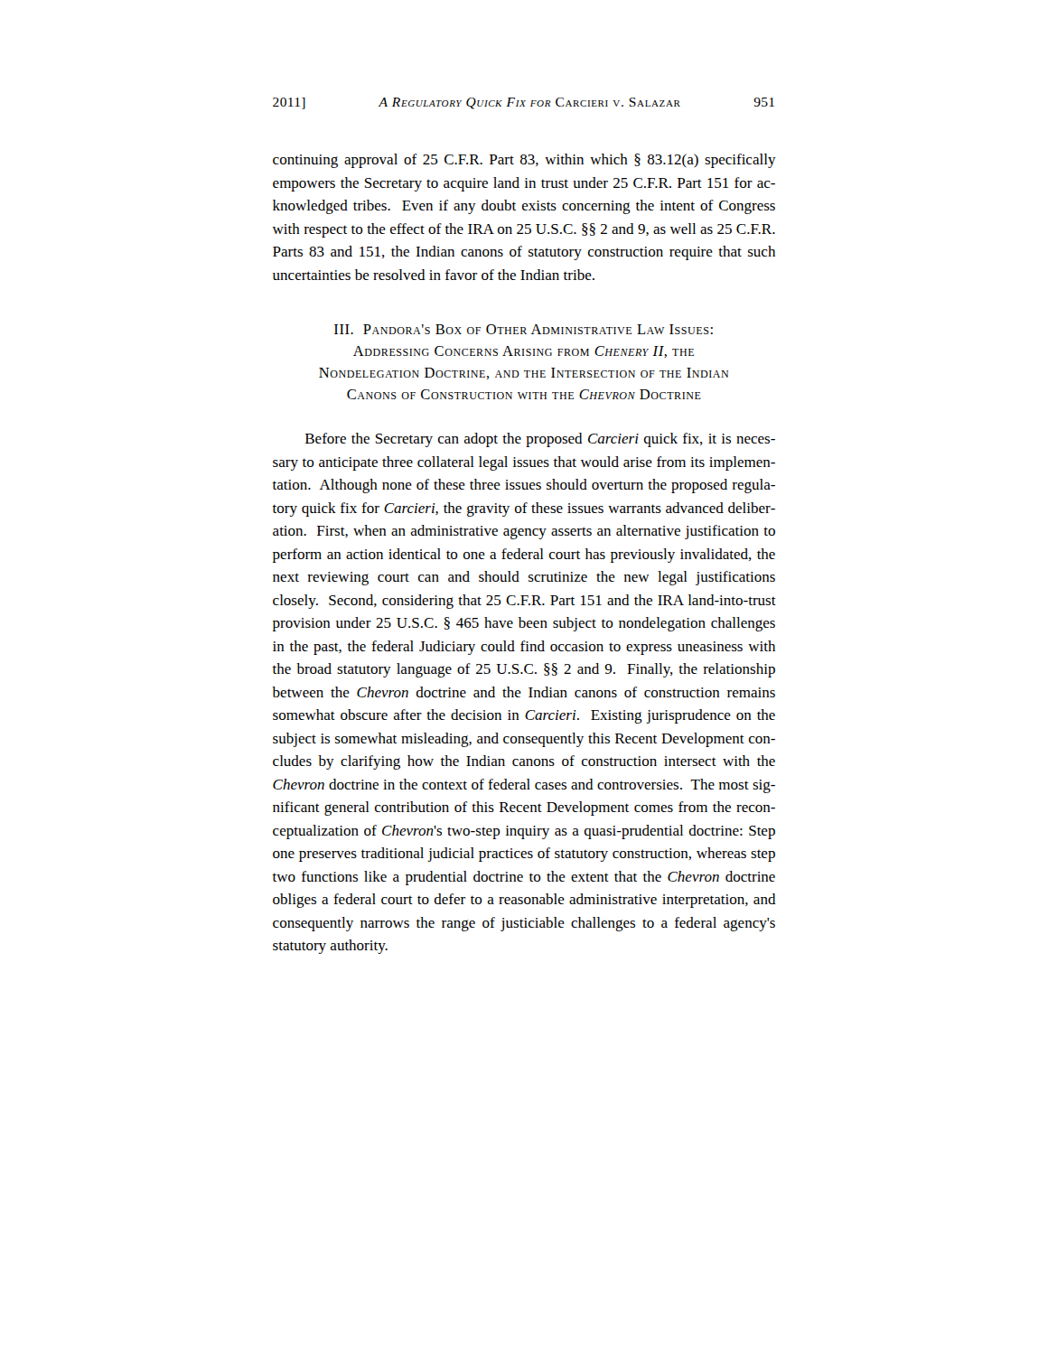2011] A Regulatory Quick Fix for Carcieri v. Salazar 951
continuing approval of 25 C.F.R. Part 83, within which § 83.12(a) specifically empowers the Secretary to acquire land in trust under 25 C.F.R. Part 151 for acknowledged tribes. Even if any doubt exists concerning the intent of Congress with respect to the effect of the IRA on 25 U.S.C. §§ 2 and 9, as well as 25 C.F.R. Parts 83 and 151, the Indian canons of statutory construction require that such uncertainties be resolved in favor of the Indian tribe.
III. Pandora's Box of Other Administrative Law Issues: Addressing Concerns Arising from Chenery II, the Nondelegation Doctrine, and the Intersection of the Indian Canons of Construction with the Chevron Doctrine
Before the Secretary can adopt the proposed Carcieri quick fix, it is necessary to anticipate three collateral legal issues that would arise from its implementation. Although none of these three issues should overturn the proposed regulatory quick fix for Carcieri, the gravity of these issues warrants advanced deliberation. First, when an administrative agency asserts an alternative justification to perform an action identical to one a federal court has previously invalidated, the next reviewing court can and should scrutinize the new legal justifications closely. Second, considering that 25 C.F.R. Part 151 and the IRA land-into-trust provision under 25 U.S.C. § 465 have been subject to nondelegation challenges in the past, the federal Judiciary could find occasion to express uneasiness with the broad statutory language of 25 U.S.C. §§ 2 and 9. Finally, the relationship between the Chevron doctrine and the Indian canons of construction remains somewhat obscure after the decision in Carcieri. Existing jurisprudence on the subject is somewhat misleading, and consequently this Recent Development concludes by clarifying how the Indian canons of construction intersect with the Chevron doctrine in the context of federal cases and controversies. The most significant general contribution of this Recent Development comes from the reconceptualization of Chevron's two-step inquiry as a quasi-prudential doctrine: Step one preserves traditional judicial practices of statutory construction, whereas step two functions like a prudential doctrine to the extent that the Chevron doctrine obliges a federal court to defer to a reasonable administrative interpretation, and consequently narrows the range of justiciable challenges to a federal agency's statutory authority.